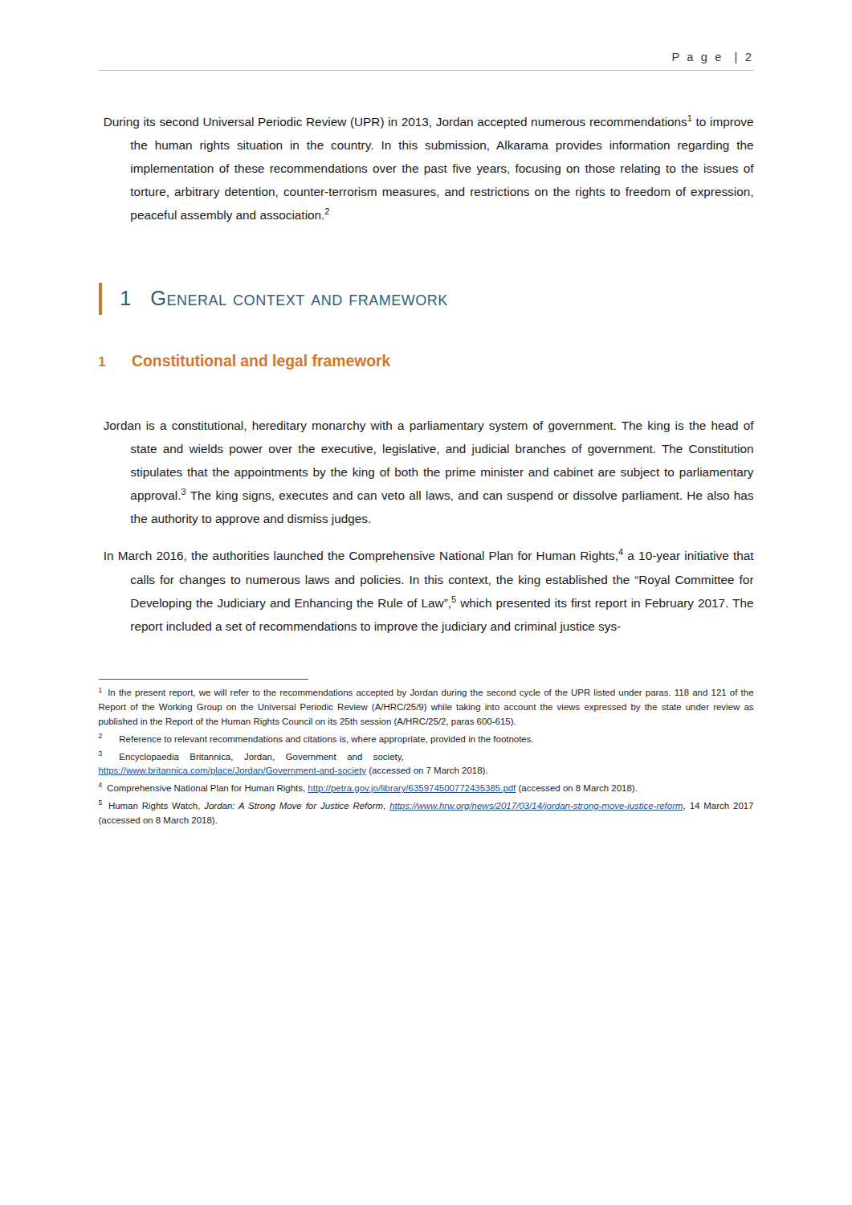P a g e | 2
During its second Universal Periodic Review (UPR) in 2013, Jordan accepted numerous recommendations1 to improve the human rights situation in the country. In this submission, Alkarama provides information regarding the implementation of these recommendations over the past five years, focusing on those relating to the issues of torture, arbitrary detention, counter-terrorism measures, and restrictions on the rights to freedom of expression, peaceful assembly and association.2
1 General context and framework
1 Constitutional and legal framework
Jordan is a constitutional, hereditary monarchy with a parliamentary system of government. The king is the head of state and wields power over the executive, legislative, and judicial branches of government. The Constitution stipulates that the appointments by the king of both the prime minister and cabinet are subject to parliamentary approval.3 The king signs, executes and can veto all laws, and can suspend or dissolve parliament. He also has the authority to approve and dismiss judges.
In March 2016, the authorities launched the Comprehensive National Plan for Human Rights,4 a 10-year initiative that calls for changes to numerous laws and policies. In this context, the king established the “Royal Committee for Developing the Judiciary and Enhancing the Rule of Law”,5 which presented its first report in February 2017. The report included a set of recommendations to improve the judiciary and criminal justice sys-
1 In the present report, we will refer to the recommendations accepted by Jordan during the second cycle of the UPR listed under paras. 118 and 121 of the Report of the Working Group on the Universal Periodic Review (A/HRC/25/9) while taking into account the views expressed by the state under review as published in the Report of the Human Rights Council on its 25th session (A/HRC/25/2, paras 600-615).
2 Reference to relevant recommendations and citations is, where appropriate, provided in the footnotes.
3 Encyclopaedia Britannica, Jordan, Government and society,
https://www.britannica.com/place/Jordan/Government-and-society (accessed on 7 March 2018).
4 Comprehensive National Plan for Human Rights, http://petra.gov.jo/library/635974500772435385.pdf (accessed on 8 March 2018).
5 Human Rights Watch, Jordan: A Strong Move for Justice Reform, https://www.hrw.org/news/2017/03/14/jordan-strong-move-justice-reform, 14 March 2017 (accessed on 8 March 2018).